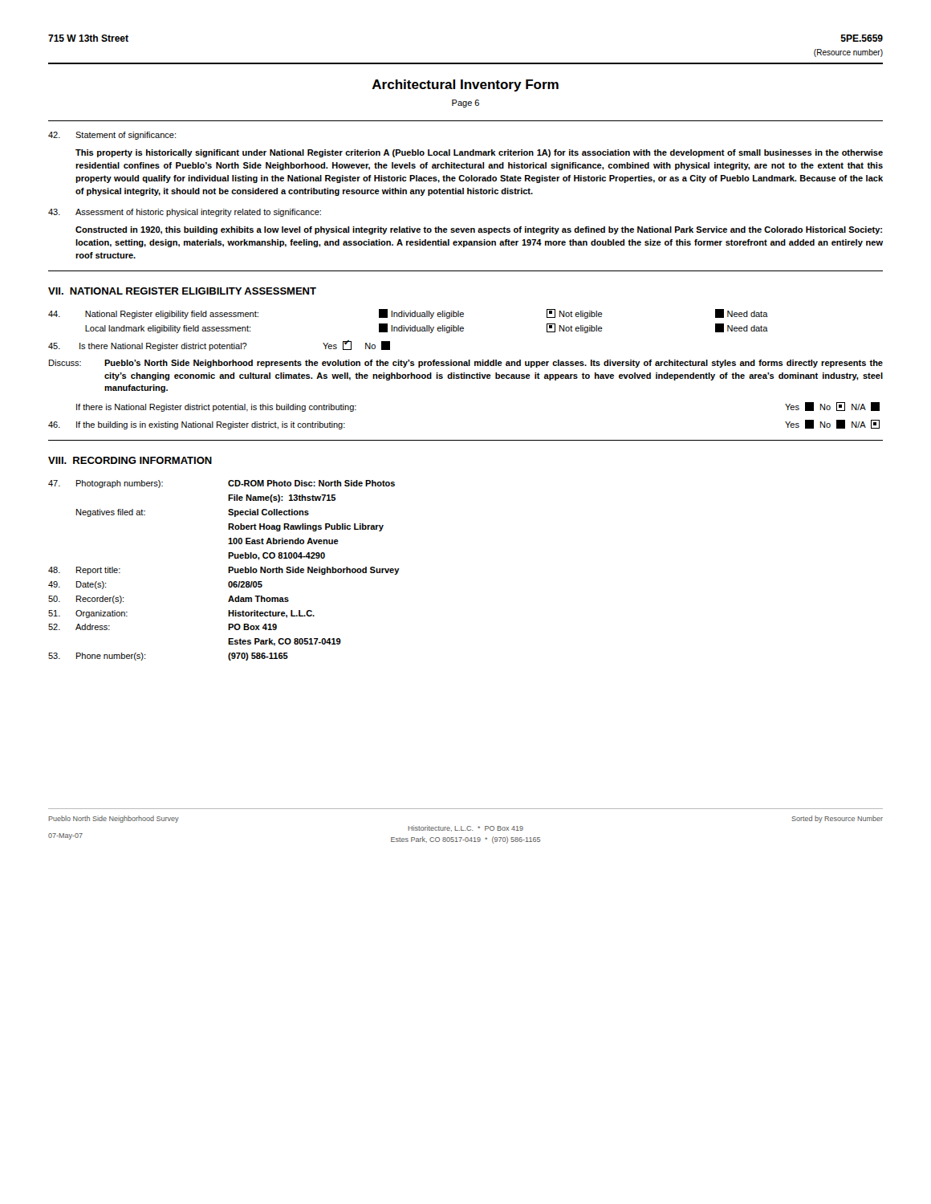715 W 13th Street
5PE.5659
(Resource number)
Architectural Inventory Form
Page 6
42.
Statement of significance:
This property is historically significant under National Register criterion A (Pueblo Local Landmark criterion 1A) for its association with the development of small businesses in the otherwise residential confines of Pueblo’s North Side Neighborhood. However, the levels of architectural and historical significance, combined with physical integrity, are not to the extent that this property would qualify for individual listing in the National Register of Historic Places, the Colorado State Register of Historic Properties, or as a City of Pueblo Landmark. Because of the lack of physical integrity, it should not be considered a contributing resource within any potential historic district.
43.
Assessment of historic physical integrity related to significance:
Constructed in 1920, this building exhibits a low level of physical integrity relative to the seven aspects of integrity as defined by the National Park Service and the Colorado Historical Society: location, setting, design, materials, workmanship, feeling, and association. A residential expansion after 1974 more than doubled the size of this former storefront and added an entirely new roof structure.
VII. NATIONAL REGISTER ELIGIBILITY ASSESSMENT
| 44. | National Register eligibility field assessment: | Individually eligible | Not eligible | Need data |
| | Local landmark eligibility field assessment: | Individually eligible | Not eligible | Need data |
| 45. | Is there National Register district potential? | Yes No | | |
Discuss:
Pueblo’s North Side Neighborhood represents the evolution of the city’s professional middle and upper classes. Its diversity of architectural styles and forms directly represents the city’s changing economic and cultural climates. As well, the neighborhood is distinctive because it appears to have evolved independently of the area’s dominant industry, steel manufacturing.
If there is National Register district potential, is this building contributing:
Yes No N/A
46.
If the building is in existing National Register district, is it contributing:
Yes No N/A
VIII. RECORDING INFORMATION
| 47. | Photograph numbers): | CD-ROM Photo Disc: North Side Photos |
| | | File Name(s): 13thstw715 |
| | Negatives filed at: | Special Collections |
| | | Robert Hoag Rawlings Public Library |
| | | 100 East Abriendo Avenue |
| | | Pueblo, CO 81004-4290 |
| 48. | Report title: | Pueblo North Side Neighborhood Survey |
| 49. | Date(s): | 06/28/05 |
| 50. | Recorder(s): | Adam Thomas |
| 51. | Organization: | Historitecture, L.L.C. |
| 52. | Address: | PO Box 419 |
| | | Estes Park, CO 80517-0419 |
| 53. | Phone number(s): | (970) 586-1165 |
Pueblo North Side Neighborhood Survey
Sorted by Resource Number
07-May-07
Historitecture, L.L.C. * PO Box 419
Estes Park, CO 80517-0419 * (970) 586-1165